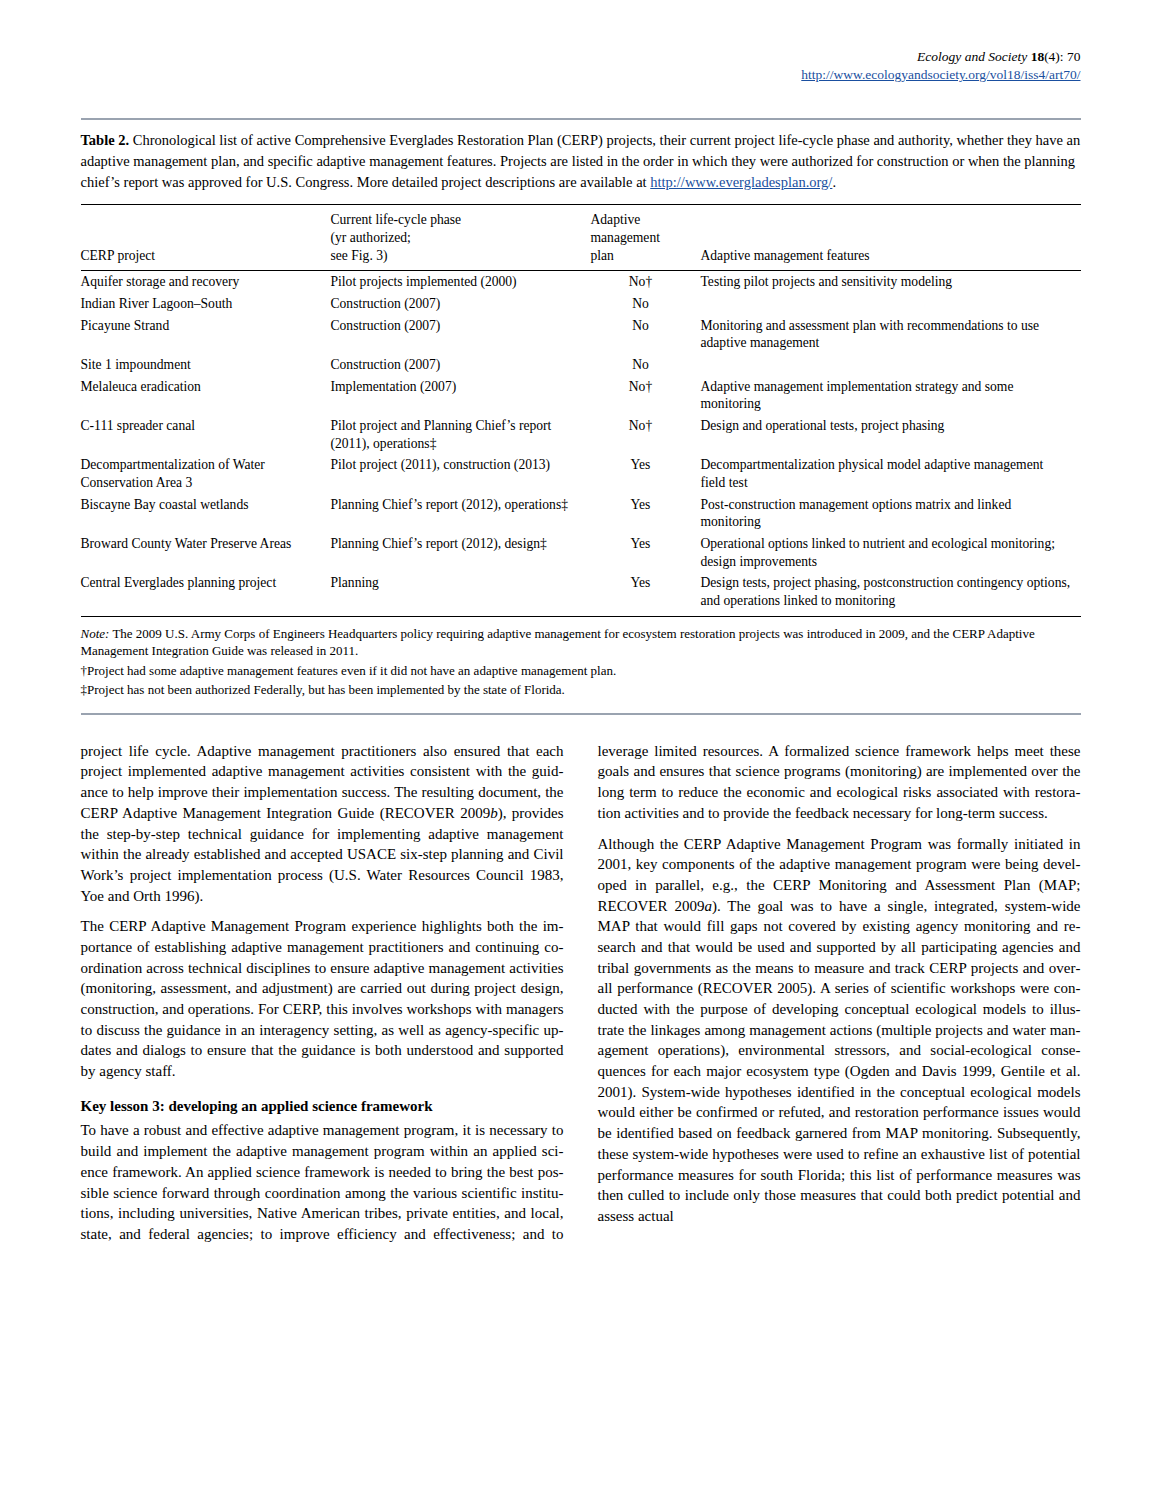Ecology and Society 18(4): 70
http://www.ecologyandsociety.org/vol18/iss4/art70/
Table 2. Chronological list of active Comprehensive Everglades Restoration Plan (CERP) projects, their current project life-cycle phase and authority, whether they have an adaptive management plan, and specific adaptive management features. Projects are listed in the order in which they were authorized for construction or when the planning chief’s report was approved for U.S. Congress. More detailed project descriptions are available at http://www.evergladesplan.org/.
| CERP project | Current life-cycle phase (yr authorized; see Fig. 3) | Adaptive management plan | Adaptive management features |
| --- | --- | --- | --- |
| Aquifer storage and recovery | Pilot projects implemented (2000) | No† | Testing pilot projects and sensitivity modeling |
| Indian River Lagoon–South | Construction (2007) | No | |
| Picayune Strand | Construction (2007) | No | Monitoring and assessment plan with recommendations to use adaptive management |
| Site 1 impoundment | Construction (2007) | No | |
| Melaleuca eradication | Implementation (2007) | No† | Adaptive management implementation strategy and some monitoring |
| C-111 spreader canal | Pilot project and Planning Chief’s report (2011), operations‡ | No† | Design and operational tests, project phasing |
| Decompartmentalization of Water Conservation Area 3 | Pilot project (2011), construction (2013) | Yes | Decompartmentalization physical model adaptive management field test |
| Biscayne Bay coastal wetlands | Planning Chief’s report (2012), operations‡ | Yes | Post-construction management options matrix and linked monitoring |
| Broward County Water Preserve Areas | Planning Chief’s report (2012), design‡ | Yes | Operational options linked to nutrient and ecological monitoring; design improvements |
| Central Everglades planning project | Planning | Yes | Design tests, project phasing, postconstruction contingency options, and operations linked to monitoring |
Note: The 2009 U.S. Army Corps of Engineers Headquarters policy requiring adaptive management for ecosystem restoration projects was introduced in 2009, and the CERP Adaptive Management Integration Guide was released in 2011.
†Project had some adaptive management features even if it did not have an adaptive management plan.
‡Project has not been authorized Federally, but has been implemented by the state of Florida.
project life cycle. Adaptive management practitioners also ensured that each project implemented adaptive management activities consistent with the guidance to help improve their implementation success. The resulting document, the CERP Adaptive Management Integration Guide (RECOVER 2009b), provides the step-by-step technical guidance for implementing adaptive management within the already established and accepted USACE six-step planning and Civil Work’s project implementation process (U.S. Water Resources Council 1983, Yoe and Orth 1996).
The CERP Adaptive Management Program experience highlights both the importance of establishing adaptive management practitioners and continuing coordination across technical disciplines to ensure adaptive management activities (monitoring, assessment, and adjustment) are carried out during project design, construction, and operations. For CERP, this involves workshops with managers to discuss the guidance in an interagency setting, as well as agency-specific updates and dialogs to ensure that the guidance is both understood and supported by agency staff.
Key lesson 3: developing an applied science framework
To have a robust and effective adaptive management program, it is necessary to build and implement the adaptive management program within an applied science framework. An applied science framework is needed to bring the best possible science forward through coordination among the various scientific institutions, including universities, Native American tribes, private entities, and local, state, and federal agencies; to improve efficiency and effectiveness; and to leverage limited resources. A formalized science framework helps meet these goals and ensures that science programs (monitoring) are implemented over the long term to reduce the economic and ecological risks associated with restoration activities and to provide the feedback necessary for long-term success.
Although the CERP Adaptive Management Program was formally initiated in 2001, key components of the adaptive management program were being developed in parallel, e.g., the CERP Monitoring and Assessment Plan (MAP; RECOVER 2009a). The goal was to have a single, integrated, system-wide MAP that would fill gaps not covered by existing agency monitoring and research and that would be used and supported by all participating agencies and tribal governments as the means to measure and track CERP projects and overall performance (RECOVER 2005). A series of scientific workshops were conducted with the purpose of developing conceptual ecological models to illustrate the linkages among management actions (multiple projects and water management operations), environmental stressors, and social-ecological consequences for each major ecosystem type (Ogden and Davis 1999, Gentile et al. 2001). System-wide hypotheses identified in the conceptual ecological models would either be confirmed or refuted, and restoration performance issues would be identified based on feedback garnered from MAP monitoring. Subsequently, these system-wide hypotheses were used to refine an exhaustive list of potential performance measures for south Florida; this list of performance measures was then culled to include only those measures that could both predict potential and assess actual